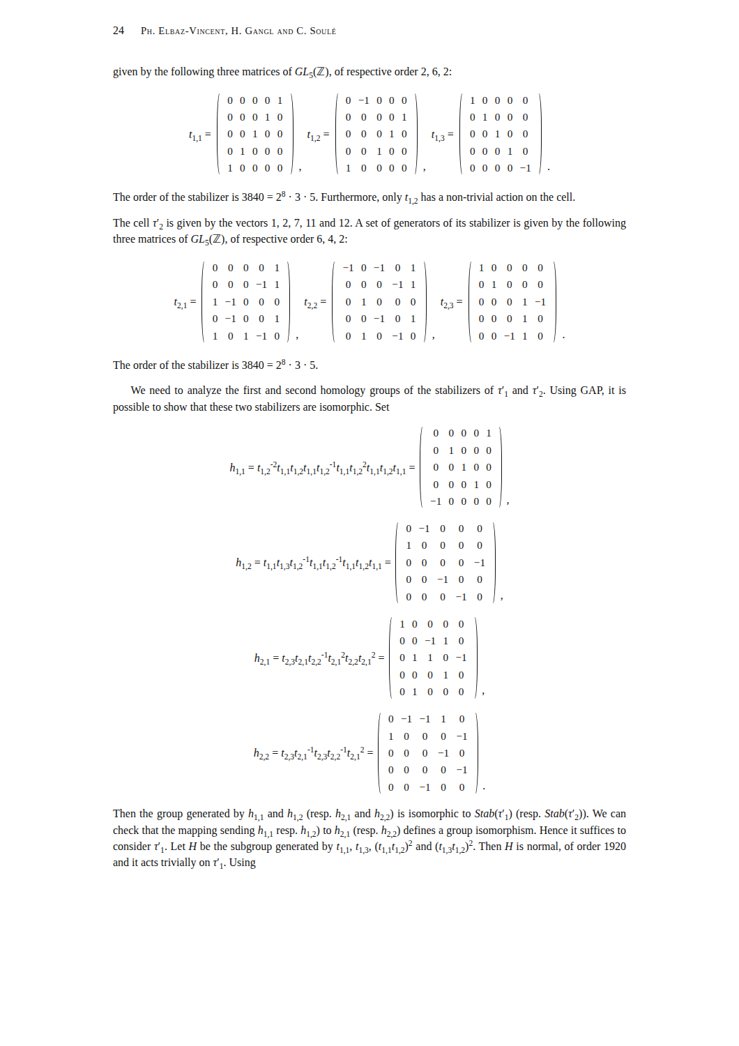24 Ph. Elbaz-Vincent, H. Gangl and C. Soulé
given by the following three matrices of GL5(ℤ), of respective order 2, 6, 2:
t1,1 =
| 0 | 0 | 0 | 0 | 1 |
| 0 | 0 | 0 | 1 | 0 |
| 0 | 0 | 1 | 0 | 0 |
| 0 | 1 | 0 | 0 | 0 |
| 1 | 0 | 0 | 0 | 0 |
, t1,2 =
| 0 | −1 | 0 | 0 | 0 |
| 0 | 0 | 0 | 0 | 1 |
| 0 | 0 | 0 | 1 | 0 |
| 0 | 0 | 1 | 0 | 0 |
| 1 | 0 | 0 | 0 | 0 |
, t1,3 =
| 1 | 0 | 0 | 0 | 0 |
| 0 | 1 | 0 | 0 | 0 |
| 0 | 0 | 1 | 0 | 0 |
| 0 | 0 | 0 | 1 | 0 |
| 0 | 0 | 0 | 0 | −1 |
.
The order of the stabilizer is 3840 = 28 · 3 · 5. Furthermore, only t1,2 has a non-trivial action on the cell.
The cell τ′2 is given by the vectors 1, 2, 7, 11 and 12. A set of generators of its stabilizer is given by the following three matrices of GL5(ℤ), of respective order 6, 4, 2:
t2,1 =
| 0 | 0 | 0 | 0 | 1 |
| 0 | 0 | 0 | −1 | 1 |
| 1 | −1 | 0 | 0 | 0 |
| 0 | −1 | 0 | 0 | 1 |
| 1 | 0 | 1 | −1 | 0 |
, t2,2 =
| −1 | 0 | −1 | 0 | 1 |
| 0 | 0 | 0 | −1 | 1 |
| 0 | 1 | 0 | 0 | 0 |
| 0 | 0 | −1 | 0 | 1 |
| 0 | 1 | 0 | −1 | 0 |
, t2,3 =
| 1 | 0 | 0 | 0 | 0 |
| 0 | 1 | 0 | 0 | 0 |
| 0 | 0 | 0 | 1 | −1 |
| 0 | 0 | 0 | 1 | 0 |
| 0 | 0 | −1 | 1 | 0 |
.
The order of the stabilizer is 3840 = 28 · 3 · 5.
We need to analyze the first and second homology groups of the stabilizers of τ′1 and τ′2. Using GAP, it is possible to show that these two stabilizers are isomorphic. Set
h1,1 = t1,2-2t1,1t1,2t1,1t1,2-1t1,1t1,22t1,1t1,2t1,1 =
| 0 | 0 | 0 | 0 | 1 |
| 0 | 1 | 0 | 0 | 0 |
| 0 | 0 | 1 | 0 | 0 |
| 0 | 0 | 0 | 1 | 0 |
| −1 | 0 | 0 | 0 | 0 |
,
h1,2 = t1,1t1,3t1,2-1t1,1t1,2-1t1,1t1,2t1,1 =
| 0 | −1 | 0 | 0 | 0 |
| 1 | 0 | 0 | 0 | 0 |
| 0 | 0 | 0 | 0 | −1 |
| 0 | 0 | −1 | 0 | 0 |
| 0 | 0 | 0 | −1 | 0 |
,
h2,1 = t2,3t2,1t2,2-1t2,12t2,2t2,12 =
| 1 | 0 | 0 | 0 | 0 |
| 0 | 0 | −1 | 1 | 0 |
| 0 | 1 | 1 | 0 | −1 |
| 0 | 0 | 0 | 1 | 0 |
| 0 | 1 | 0 | 0 | 0 |
,
h2,2 = t2,3t2,1-1t2,3t2,2-1t2,12 =
| 0 | −1 | −1 | 1 | 0 |
| 1 | 0 | 0 | 0 | −1 |
| 0 | 0 | 0 | −1 | 0 |
| 0 | 0 | 0 | 0 | −1 |
| 0 | 0 | −1 | 0 | 0 |
.
Then the group generated by h1,1 and h1,2 (resp. h2,1 and h2,2) is isomorphic to Stab(τ′1) (resp. Stab(τ′2)). We can check that the mapping sending h1,1 resp. h1,2) to h2,1 (resp. h2,2) defines a group isomorphism. Hence it suffices to consider τ′1. Let H be the subgroup generated by t1,1, t1,3, (t1,1t1,2)2 and (t1,3t1,2)2. Then H is normal, of order 1920 and it acts trivially on τ′1. Using